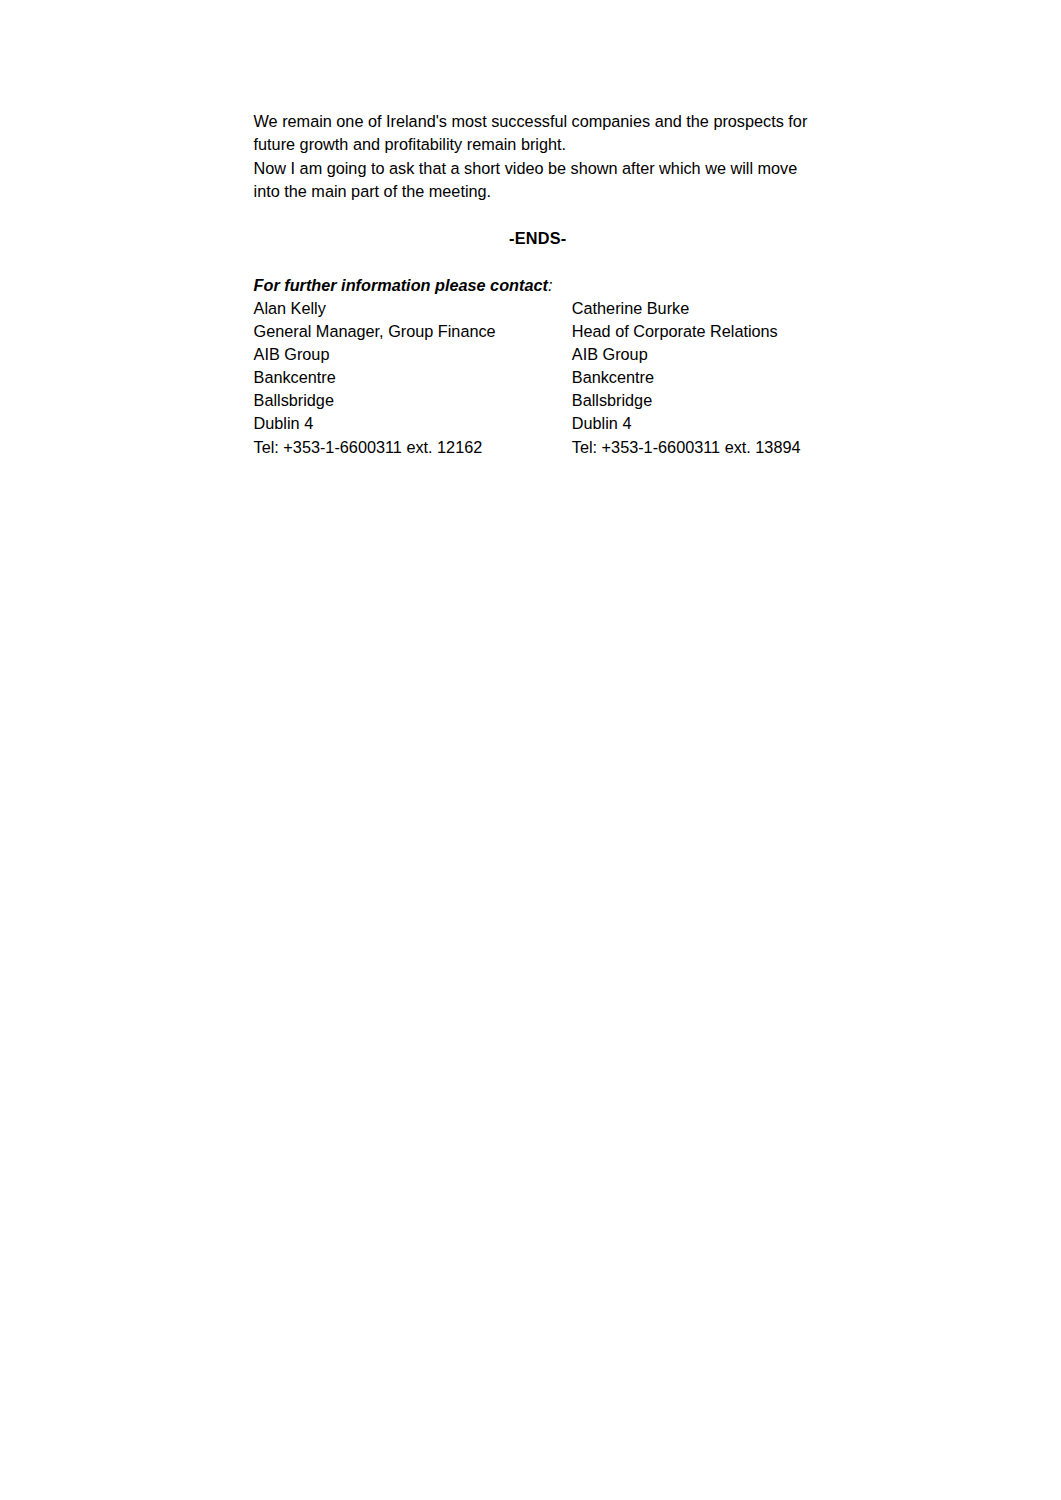We remain one of Ireland's most successful companies and the prospects for future growth and profitability remain bright.
Now I am going to ask that a short video be shown after which we will move into the main part of the meeting.
-ENDS-
For further information please contact:
| Alan Kelly | Catherine Burke |
| General Manager, Group Finance | Head of Corporate Relations |
| AIB Group | AIB Group |
| Bankcentre | Bankcentre |
| Ballsbridge | Ballsbridge |
| Dublin 4 | Dublin 4 |
| Tel: +353-1-6600311 ext. 12162 | Tel: +353-1-6600311 ext. 13894 |